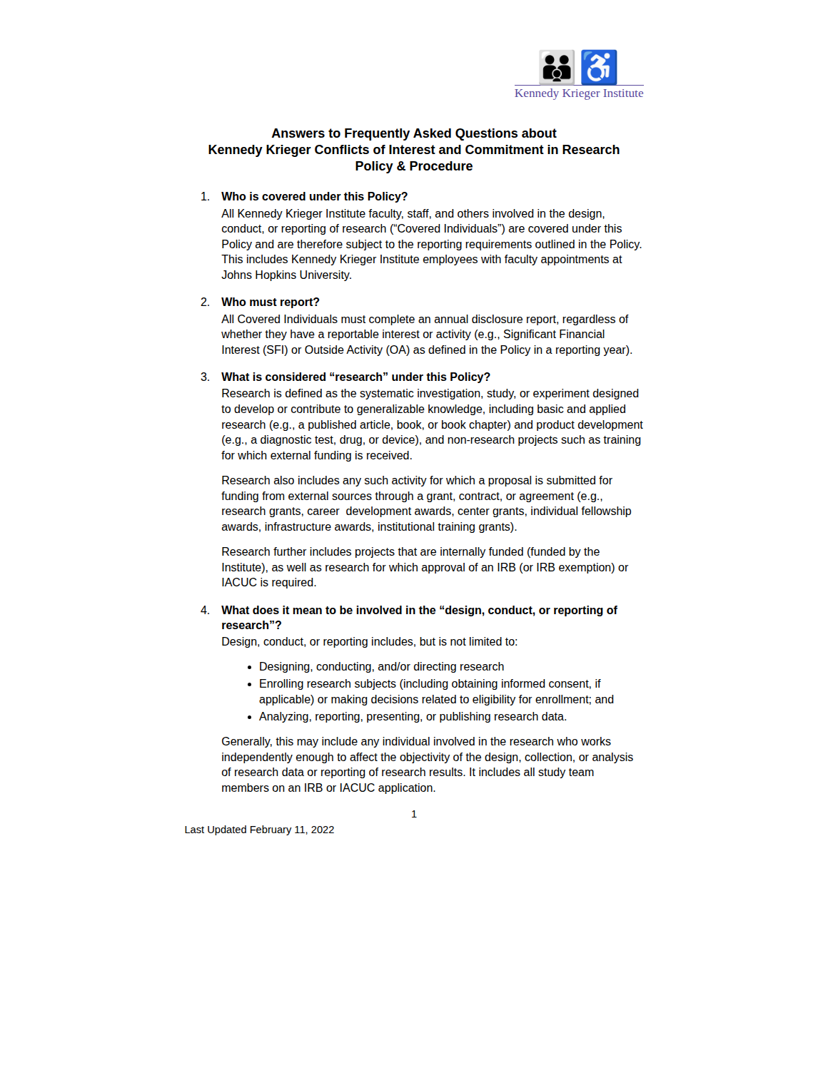👪♿
Kennedy Krieger Institute
Answers to Frequently Asked Questions about
Kennedy Krieger Conflicts of Interest and Commitment in Research
Policy & Procedure
Who is covered under this Policy?
All Kennedy Krieger Institute faculty, staff, and others involved in the design, conduct, or reporting of research (“Covered Individuals”) are covered under this Policy and are therefore subject to the reporting requirements outlined in the Policy. This includes Kennedy Krieger Institute employees with faculty appointments at Johns Hopkins University.
Who must report?
All Covered Individuals must complete an annual disclosure report, regardless of whether they have a reportable interest or activity (e.g., Significant Financial Interest (SFI) or Outside Activity (OA) as defined in the Policy in a reporting year).
What is considered “research” under this Policy?
Research is defined as the systematic investigation, study, or experiment designed to develop or contribute to generalizable knowledge, including basic and applied research (e.g., a published article, book, or book chapter) and product development (e.g., a diagnostic test, drug, or device), and non-research projects such as training for which external funding is received.
Research also includes any such activity for which a proposal is submitted for funding from external sources through a grant, contract, or agreement (e.g., research grants, career development awards, center grants, individual fellowship awards, infrastructure awards, institutional training grants).
Research further includes projects that are internally funded (funded by the Institute), as well as research for which approval of an IRB (or IRB exemption) or IACUC is required.
What does it mean to be involved in the “design, conduct, or reporting of research”?
Design, conduct, or reporting includes, but is not limited to:
Designing, conducting, and/or directing research
Enrolling research subjects (including obtaining informed consent, if applicable) or making decisions related to eligibility for enrollment; and
Analyzing, reporting, presenting, or publishing research data.
Generally, this may include any individual involved in the research who works independently enough to affect the objectivity of the design, collection, or analysis of research data or reporting of research results. It includes all study team members on an IRB or IACUC application.
1
Last Updated February 11, 2022